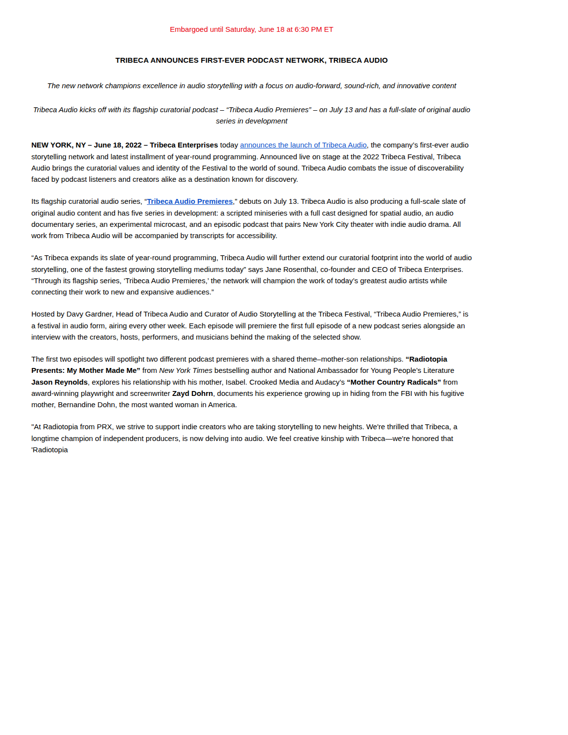Embargoed until Saturday, June 18 at 6:30 PM ET
TRIBECA ANNOUNCES FIRST-EVER PODCAST NETWORK, TRIBECA AUDIO
The new network champions excellence in audio storytelling with a focus on audio-forward, sound-rich, and innovative content
Tribeca Audio kicks off with its flagship curatorial podcast – “Tribeca Audio Premieres” – on July 13 and has a full-slate of original audio series in development
NEW YORK, NY – June 18, 2022 – Tribeca Enterprises today announces the launch of Tribeca Audio, the company’s first-ever audio storytelling network and latest installment of year-round programming. Announced live on stage at the 2022 Tribeca Festival, Tribeca Audio brings the curatorial values and identity of the Festival to the world of sound. Tribeca Audio combats the issue of discoverability faced by podcast listeners and creators alike as a destination known for discovery.
Its flagship curatorial audio series, “Tribeca Audio Premieres,” debuts on July 13. Tribeca Audio is also producing a full-scale slate of original audio content and has five series in development: a scripted miniseries with a full cast designed for spatial audio, an audio documentary series, an experimental microcast, and an episodic podcast that pairs New York City theater with indie audio drama. All work from Tribeca Audio will be accompanied by transcripts for accessibility.
“As Tribeca expands its slate of year-round programming, Tribeca Audio will further extend our curatorial footprint into the world of audio storytelling, one of the fastest growing storytelling mediums today” says Jane Rosenthal, co-founder and CEO of Tribeca Enterprises. “Through its flagship series, ‘Tribeca Audio Premieres,’ the network will champion the work of today’s greatest audio artists while connecting their work to new and expansive audiences.”
Hosted by Davy Gardner, Head of Tribeca Audio and Curator of Audio Storytelling at the Tribeca Festival, “Tribeca Audio Premieres,” is a festival in audio form, airing every other week. Each episode will premiere the first full episode of a new podcast series alongside an interview with the creators, hosts, performers, and musicians behind the making of the selected show.
The first two episodes will spotlight two different podcast premieres with a shared theme–mother-son relationships. “Radiotopia Presents: My Mother Made Me” from New York Times bestselling author and National Ambassador for Young People’s Literature Jason Reynolds, explores his relationship with his mother, Isabel. Crooked Media and Audacy’s “Mother Country Radicals” from award-winning playwright and screenwriter Zayd Dohrn, documents his experience growing up in hiding from the FBI with his fugitive mother, Bernandine Dohn, the most wanted woman in America.
"At Radiotopia from PRX, we strive to support indie creators who are taking storytelling to new heights. We're thrilled that Tribeca, a longtime champion of independent producers, is now delving into audio. We feel creative kinship with Tribeca—we're honored that 'Radiotopia